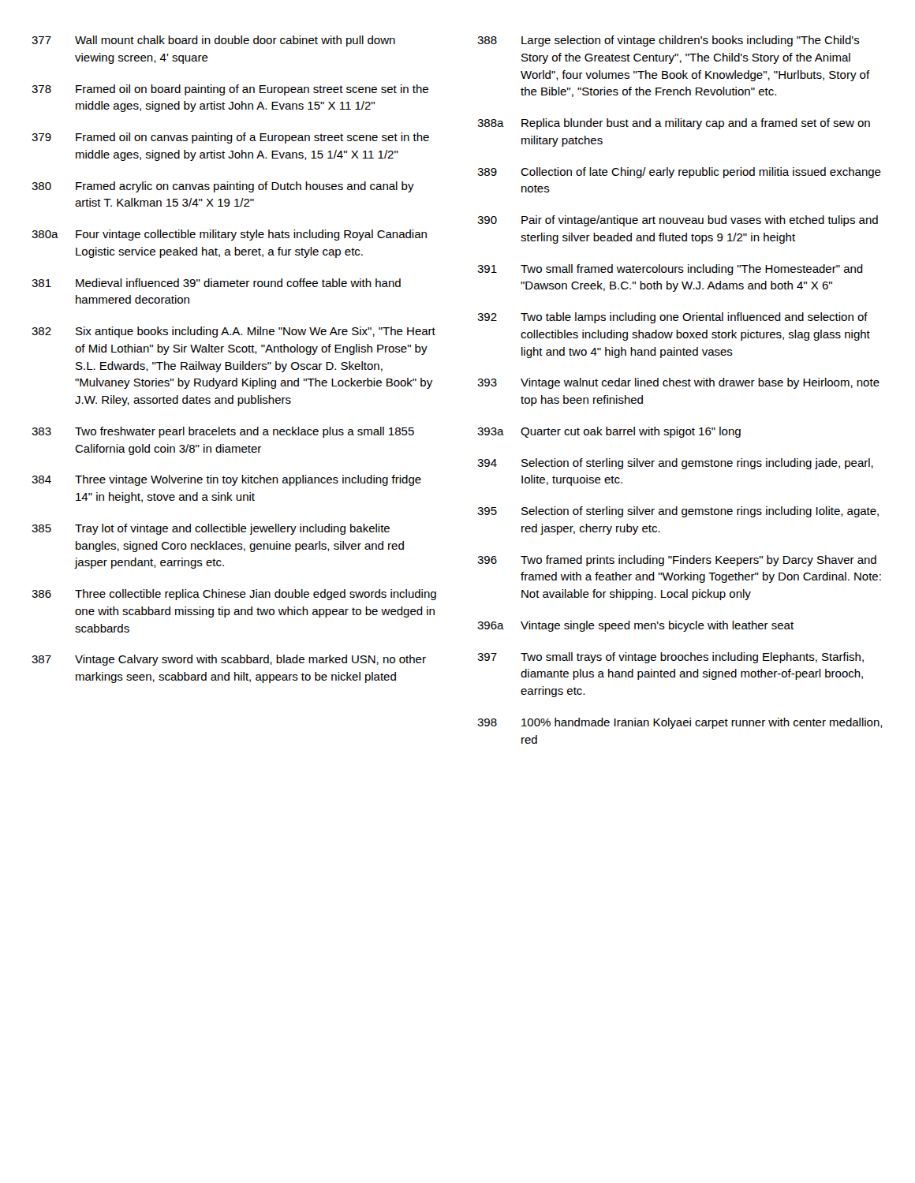377
Wall mount chalk board in double door cabinet with pull down viewing screen, 4' square
378
Framed oil on board painting of an European street scene set in the middle ages, signed by artist John A. Evans 15" X 11 1/2"
379
Framed oil on canvas painting of a European street scene set in the middle ages, signed by artist John A. Evans, 15 1/4" X 11 1/2"
380
Framed acrylic on canvas painting of Dutch houses and canal by artist T. Kalkman 15 3/4" X 19 1/2"
380a
Four vintage collectible military style hats including Royal Canadian Logistic service peaked hat, a beret, a fur style cap etc.
381
Medieval influenced 39" diameter round coffee table with hand hammered decoration
382
Six antique books including A.A. Milne "Now We Are Six", "The Heart of Mid Lothian" by Sir Walter Scott, "Anthology of English Prose" by S.L. Edwards, "The Railway Builders" by Oscar D. Skelton, "Mulvaney Stories" by Rudyard Kipling and "The Lockerbie Book" by J.W. Riley, assorted dates and publishers
383
Two freshwater pearl bracelets and a necklace plus a small 1855 California gold coin 3/8" in diameter
384
Three vintage Wolverine tin toy kitchen appliances including fridge 14" in height, stove and a sink unit
385
Tray lot of vintage and collectible jewellery including bakelite bangles, signed Coro necklaces, genuine pearls, silver and red jasper pendant, earrings etc.
386
Three collectible replica Chinese Jian double edged swords including one with scabbard missing tip and two which appear to be wedged in scabbards
387
Vintage Calvary sword with scabbard, blade marked USN, no other markings seen, scabbard and hilt, appears to be nickel plated
388
Large selection of vintage children's books including "The Child's Story of the Greatest Century", "The Child's Story of the Animal World", four volumes "The Book of Knowledge", "Hurlbuts, Story of the Bible", "Stories of the French Revolution" etc.
388a
Replica blunder bust and a military cap and a framed set of sew on military patches
389
Collection of late Ching/ early republic period militia issued exchange notes
390
Pair of vintage/antique art nouveau bud vases with etched tulips and sterling silver beaded and fluted tops 9 1/2" in height
391
Two small framed watercolours including "The Homesteader" and "Dawson Creek, B.C." both by W.J. Adams and both 4" X 6"
392
Two table lamps including one Oriental influenced and selection of collectibles including shadow boxed stork pictures, slag glass night light and two 4" high hand painted vases
393
Vintage walnut cedar lined chest with drawer base by Heirloom, note top has been refinished
393a
Quarter cut oak barrel with spigot 16" long
394
Selection of sterling silver and gemstone rings including jade, pearl, Iolite, turquoise etc.
395
Selection of sterling silver and gemstone rings including Iolite, agate, red jasper, cherry ruby etc.
396
Two framed prints including "Finders Keepers" by Darcy Shaver and framed with a feather and "Working Together" by Don Cardinal. Note: Not available for shipping. Local pickup only
396a
Vintage single speed men's bicycle with leather seat
397
Two small trays of vintage brooches including Elephants, Starfish, diamante plus a hand painted and signed mother-of-pearl brooch, earrings etc.
398
100% handmade Iranian Kolyaei carpet runner with center medallion, red